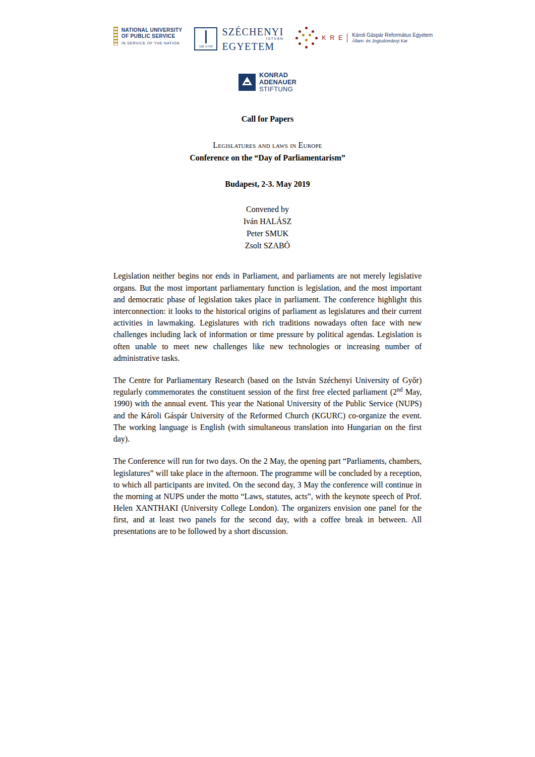National University
of Public Service In service of the nation
SZÉCHENYI ISTVÁN EGYETEM
K R E
Károli Gáspár Református Egyetem Állam- és Jogtudományi Kar
Konrad
Adenauer
Stiftung
Call for Papers
Legislatures and laws in Europe
Conference on the “Day of Parliamentarism”
Budapest, 2-3. May 2019
Convened by
Iván HALÁSZ
Peter SMUK
Zsolt SZABÓ
Legislation neither begins nor ends in Parliament, and parliaments are not merely legislative organs. But the most important parliamentary function is legislation, and the most important and democratic phase of legislation takes place in parliament. The conference highlight this interconnection: it looks to the historical origins of parliament as legislatures and their current activities in lawmaking. Legislatures with rich traditions nowadays often face with new challenges including lack of information or time pressure by political agendas. Legislation is often unable to meet new challenges like new technologies or increasing number of administrative tasks.
The Centre for Parliamentary Research (based on the István Széchenyi University of Győr) regularly commemorates the constituent session of the first free elected parliament (2nd May, 1990) with the annual event. This year the National University of the Public Service (NUPS) and the Károli Gáspár University of the Reformed Church (KGURC) co-organize the event. The working language is English (with simultaneous translation into Hungarian on the first day).
The Conference will run for two days. On the 2 May, the opening part “Parliaments, chambers, legislatures” will take place in the afternoon. The programme will be concluded by a reception, to which all participants are invited. On the second day, 3 May the conference will continue in the morning at NUPS under the motto “Laws, statutes, acts”, with the keynote speech of Prof. Helen XANTHAKI (University College London). The organizers envision one panel for the first, and at least two panels for the second day, with a coffee break in between. All presentations are to be followed by a short discussion.